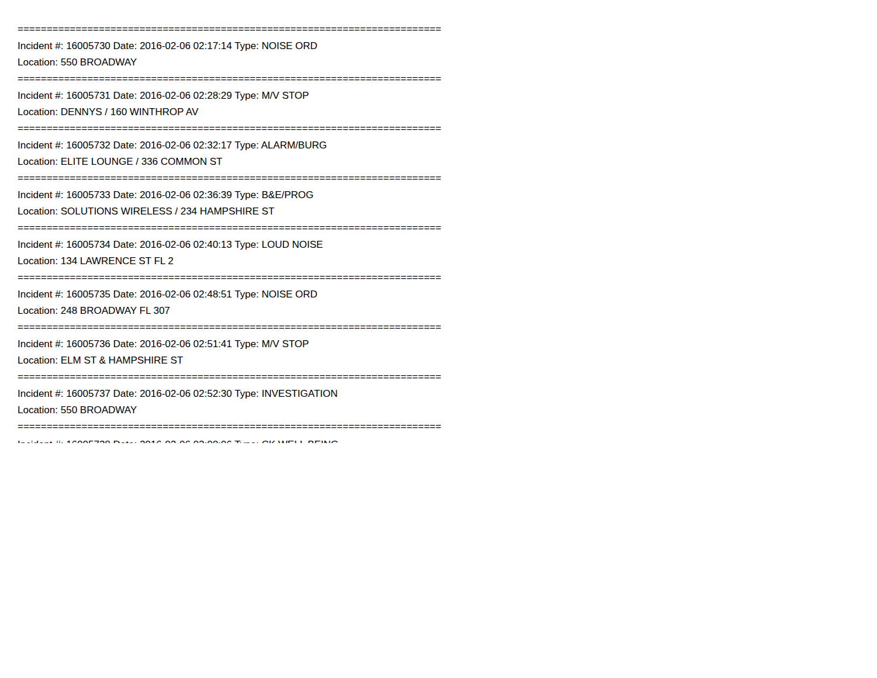=========================================================================
Incident #: 16005730 Date: 2016-02-06 02:17:14 Type: NOISE ORD
Location: 550 BROADWAY
=========================================================================
Incident #: 16005731 Date: 2016-02-06 02:28:29 Type: M/V STOP
Location: DENNYS / 160 WINTHROP AV
=========================================================================
Incident #: 16005732 Date: 2016-02-06 02:32:17 Type: ALARM/BURG
Location: ELITE LOUNGE / 336 COMMON ST
=========================================================================
Incident #: 16005733 Date: 2016-02-06 02:36:39 Type: B&E/PROG
Location: SOLUTIONS WIRELESS / 234 HAMPSHIRE ST
=========================================================================
Incident #: 16005734 Date: 2016-02-06 02:40:13 Type: LOUD NOISE
Location: 134 LAWRENCE ST FL 2
=========================================================================
Incident #: 16005735 Date: 2016-02-06 02:48:51 Type: NOISE ORD
Location: 248 BROADWAY FL 307
=========================================================================
Incident #: 16005736 Date: 2016-02-06 02:51:41 Type: M/V STOP
Location: ELM ST & HAMPSHIRE ST
=========================================================================
Incident #: 16005737 Date: 2016-02-06 02:52:30 Type: INVESTIGATION
Location: 550 BROADWAY
=========================================================================
Incident #: 16005738 Date: 2016-02-06 03:00:06 Type: CK WELL BEING